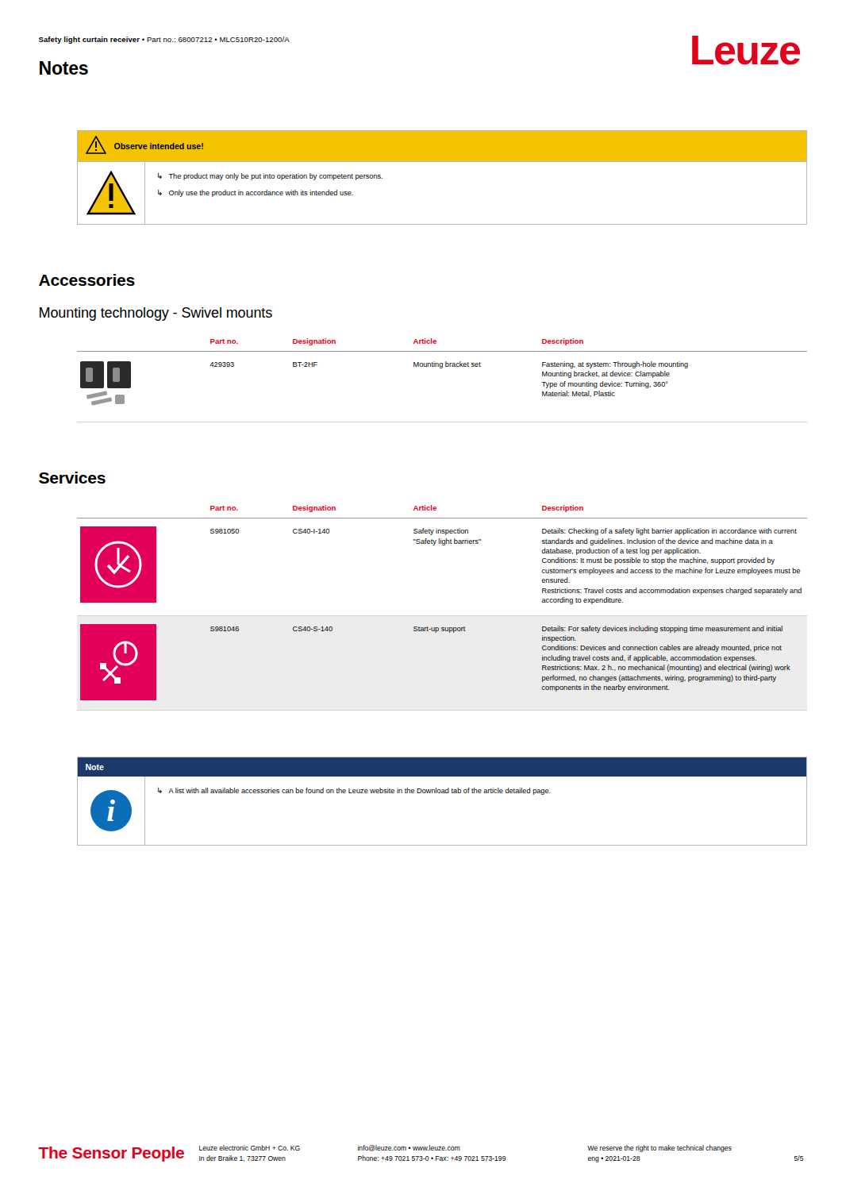Safety light curtain receiver • Part no.: 68007212 • MLC510R20-1200/A
Notes
Leuze
Observe intended use!
↳ The product may only be put into operation by competent persons.
↳ Only use the product in accordance with its intended use.
Accessories
Mounting technology - Swivel mounts
| | Part no. | Designation | Article | Description |
| --- | --- | --- | --- | --- |
| | 429393 | BT-2HF | Mounting bracket set | Fastening, at system: Through-hole mounting Mounting bracket, at device: Clampable Type of mounting device: Turning, 360° Material: Metal, Plastic |
Services
| | Part no. | Designation | Article | Description |
| --- | --- | --- | --- | --- |
| | S981050 | CS40-I-140 | Safety inspection "Safety light barriers" | Details: Checking of a safety light barrier application in accordance with current standards and guidelines. Inclusion of the device and machine data in a database, production of a test log per application. Conditions: It must be possible to stop the machine, support provided by customer's employees and access to the machine for Leuze employees must be ensured. Restrictions: Travel costs and accommodation expenses charged separately and according to expenditure. |
| | S981046 | CS40-S-140 | Start-up support | Details: For safety devices including stopping time measurement and initial inspection. Conditions: Devices and connection cables are already mounted, price not including travel costs and, if applicable, accommodation expenses. Restrictions: Max. 2 h., no mechanical (mounting) and electrical (wiring) work performed, no changes (attachments, wiring, programming) to third-party components in the nearby environment. |
Note
i
↳ A list with all available accessories can be found on the Leuze website in the Download tab of the article detailed page.
The Sensor People
Leuze electronic GmbH + Co. KG
In der Braike 1, 73277 Owen
info@leuze.com • www.leuze.com
Phone: +49 7021 573-0 • Fax: +49 7021 573-199
We reserve the right to make technical changes
eng • 2021-01-28
5/5